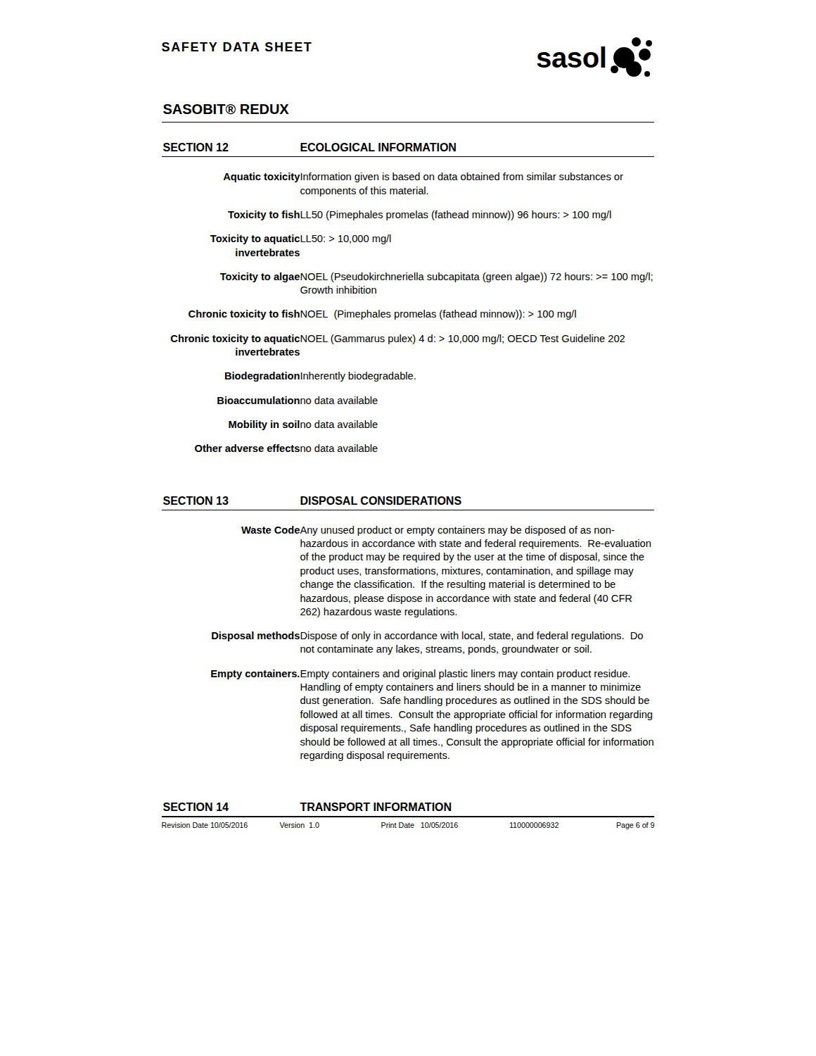SAFETY DATA SHEET
sasol
SASOBIT® REDUX
SECTION 12
ECOLOGICAL INFORMATION
| Aquatic toxicity | Information given is based on data obtained from similar substances or components of this material. |
| Toxicity to fish | LL50 (Pimephales promelas (fathead minnow)) 96 hours: > 100 mg/l |
| Toxicity to aquatic invertebrates | LL50: > 10,000 mg/l |
| Toxicity to algae | NOEL (Pseudokirchneriella subcapitata (green algae)) 72 hours: >= 100 mg/l; Growth inhibition |
| Chronic toxicity to fish | NOEL (Pimephales promelas (fathead minnow)): > 100 mg/l |
| Chronic toxicity to aquatic invertebrates | NOEL (Gammarus pulex) 4 d: > 10,000 mg/l; OECD Test Guideline 202 |
| Biodegradation | Inherently biodegradable. |
| Bioaccumulation | no data available |
| Mobility in soil | no data available |
| Other adverse effects | no data available |
SECTION 13
DISPOSAL CONSIDERATIONS
| Waste Code | Any unused product or empty containers may be disposed of as non-hazardous in accordance with state and federal requirements. Re-evaluation of the product may be required by the user at the time of disposal, since the product uses, transformations, mixtures, contamination, and spillage may change the classification. If the resulting material is determined to be hazardous, please dispose in accordance with state and federal (40 CFR 262) hazardous waste regulations. |
| Disposal methods | Dispose of only in accordance with local, state, and federal regulations. Do not contaminate any lakes, streams, ponds, groundwater or soil. |
| Empty containers. | Empty containers and original plastic liners may contain product residue. Handling of empty containers and liners should be in a manner to minimize dust generation. Safe handling procedures as outlined in the SDS should be followed at all times. Consult the appropriate official for information regarding disposal requirements., Safe handling procedures as outlined in the SDS should be followed at all times., Consult the appropriate official for information regarding disposal requirements. |
SECTION 14
TRANSPORT INFORMATION
Revision Date 10/05/2016 Version 1.0 Print Date 10/05/2016 110000006932 Page 6 of 9